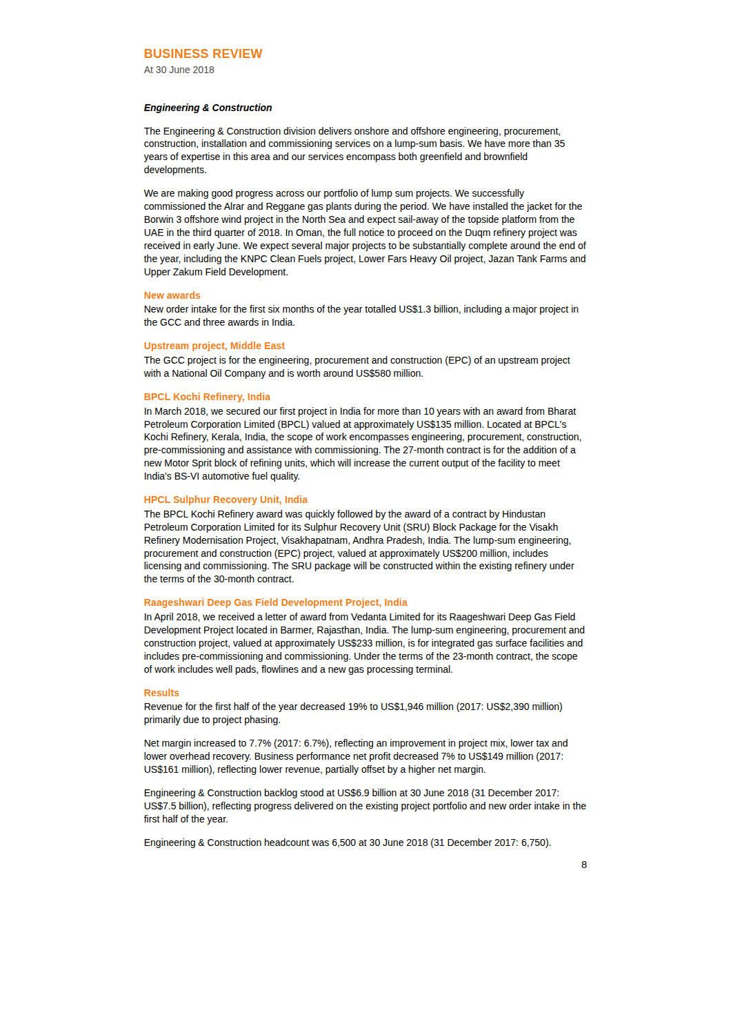BUSINESS REVIEW
At 30 June 2018
Engineering & Construction
The Engineering & Construction division delivers onshore and offshore engineering, procurement, construction, installation and commissioning services on a lump-sum basis. We have more than 35 years of expertise in this area and our services encompass both greenfield and brownfield developments.
We are making good progress across our portfolio of lump sum projects. We successfully commissioned the Alrar and Reggane gas plants during the period. We have installed the jacket for the Borwin 3 offshore wind project in the North Sea and expect sail-away of the topside platform from the UAE in the third quarter of 2018. In Oman, the full notice to proceed on the Duqm refinery project was received in early June. We expect several major projects to be substantially complete around the end of the year, including the KNPC Clean Fuels project, Lower Fars Heavy Oil project, Jazan Tank Farms and Upper Zakum Field Development.
New awards
New order intake for the first six months of the year totalled US$1.3 billion, including a major project in the GCC and three awards in India.
Upstream project, Middle East
The GCC project is for the engineering, procurement and construction (EPC) of an upstream project with a National Oil Company and is worth around US$580 million.
BPCL Kochi Refinery, India
In March 2018, we secured our first project in India for more than 10 years with an award from Bharat Petroleum Corporation Limited (BPCL) valued at approximately US$135 million. Located at BPCL's Kochi Refinery, Kerala, India, the scope of work encompasses engineering, procurement, construction, pre-commissioning and assistance with commissioning. The 27-month contract is for the addition of a new Motor Sprit block of refining units, which will increase the current output of the facility to meet India's BS-VI automotive fuel quality.
HPCL Sulphur Recovery Unit, India
The BPCL Kochi Refinery award was quickly followed by the award of a contract by Hindustan Petroleum Corporation Limited for its Sulphur Recovery Unit (SRU) Block Package for the Visakh Refinery Modernisation Project, Visakhapatnam, Andhra Pradesh, India. The lump-sum engineering, procurement and construction (EPC) project, valued at approximately US$200 million, includes licensing and commissioning. The SRU package will be constructed within the existing refinery under the terms of the 30-month contract.
Raageshwari Deep Gas Field Development Project, India
In April 2018, we received a letter of award from Vedanta Limited for its Raageshwari Deep Gas Field Development Project located in Barmer, Rajasthan, India. The lump-sum engineering, procurement and construction project, valued at approximately US$233 million, is for integrated gas surface facilities and includes pre-commissioning and commissioning. Under the terms of the 23-month contract, the scope of work includes well pads, flowlines and a new gas processing terminal.
Results
Revenue for the first half of the year decreased 19% to US$1,946 million (2017: US$2,390 million) primarily due to project phasing.
Net margin increased to 7.7% (2017: 6.7%), reflecting an improvement in project mix, lower tax and lower overhead recovery. Business performance net profit decreased 7% to US$149 million (2017: US$161 million), reflecting lower revenue, partially offset by a higher net margin.
Engineering & Construction backlog stood at US$6.9 billion at 30 June 2018 (31 December 2017: US$7.5 billion), reflecting progress delivered on the existing project portfolio and new order intake in the first half of the year.
Engineering & Construction headcount was 6,500 at 30 June 2018 (31 December 2017: 6,750).
8